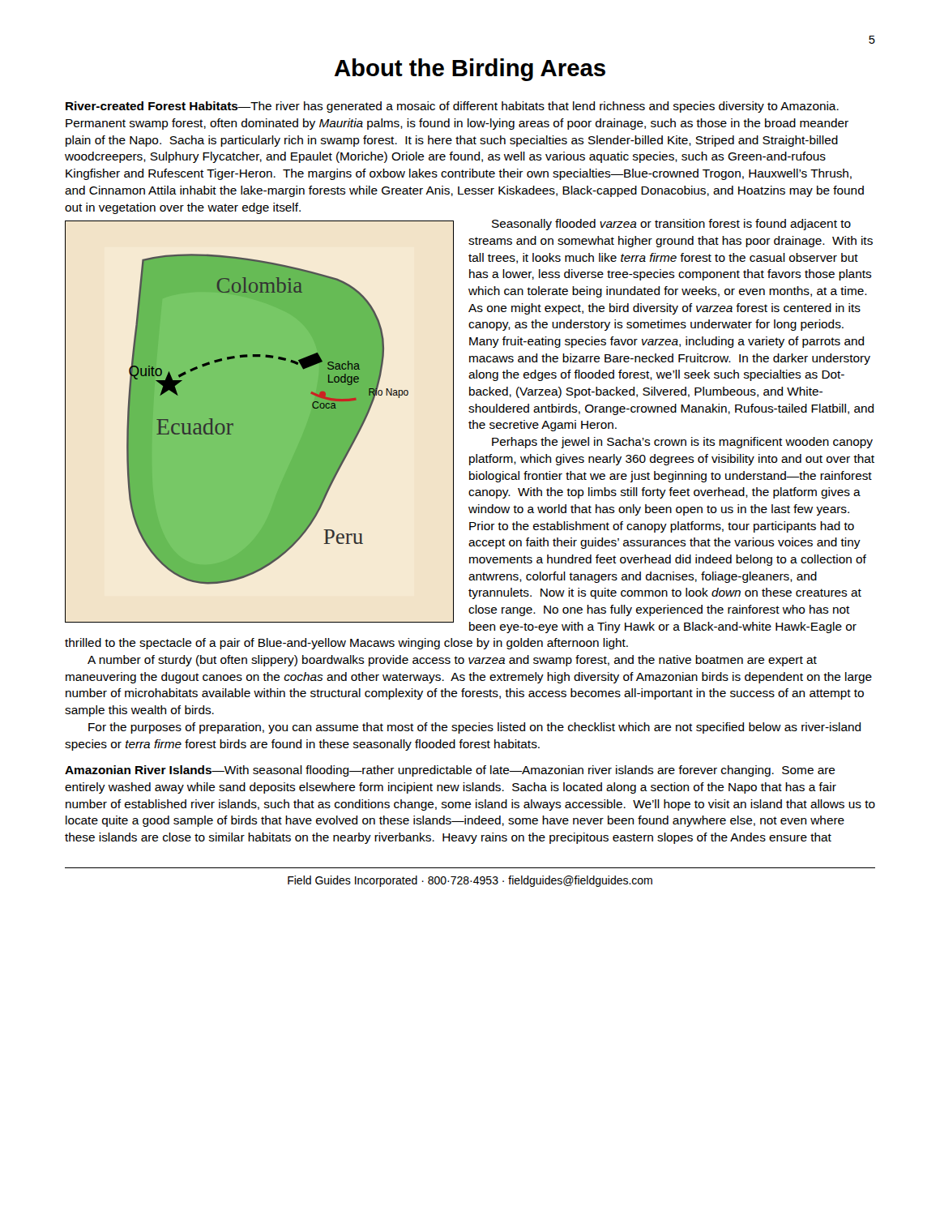5
About the Birding Areas
River-created Forest Habitats—The river has generated a mosaic of different habitats that lend richness and species diversity to Amazonia. Permanent swamp forest, often dominated by Mauritia palms, is found in low-lying areas of poor drainage, such as those in the broad meander plain of the Napo. Sacha is particularly rich in swamp forest. It is here that such specialties as Slender-billed Kite, Striped and Straight-billed woodcreepers, Sulphury Flycatcher, and Epaulet (Moriche) Oriole are found, as well as various aquatic species, such as Green-and-rufous Kingfisher and Rufescent Tiger-Heron. The margins of oxbow lakes contribute their own specialties—Blue-crowned Trogon, Hauxwell’s Thrush, and Cinnamon Attila inhabit the lake-margin forests while Greater Anis, Lesser Kiskadees, Black-capped Donacobius, and Hoatzins may be found out in vegetation over the water edge itself.
Seasonally flooded varzea or transition forest is found adjacent to streams and on somewhat higher ground that has poor drainage. With its tall trees, it looks much like terra firme forest to the casual observer but has a lower, less diverse tree-species component that favors those plants which can tolerate being inundated for weeks, or even months, at a time. As one might expect, the bird diversity of varzea forest is centered in its canopy, as the understory is sometimes underwater for long periods. Many fruit-eating species favor varzea, including a variety of parrots and macaws and the bizarre Bare-necked Fruitcrow. In the darker understory along the edges of flooded forest, we’ll seek such specialties as Dot-backed, (Varzea) Spot-backed, Silvered, Plumbeous, and White-shouldered antbirds, Orange-crowned Manakin, Rufous-tailed Flatbill, and the secretive Agami Heron.
Perhaps the jewel in Sacha’s crown is its magnificent wooden canopy platform, which gives nearly 360 degrees of visibility into and out over that biological frontier that we are just beginning to understand—the rainforest canopy. With the top limbs still forty feet overhead, the platform gives a window to a world that has only been open to us in the last few years. Prior to the establishment of canopy platforms, tour participants had to accept on faith their guides’ assurances that the various voices and tiny movements a hundred feet overhead did indeed belong to a collection of antwrens, colorful tanagers and dacnises, foliage-gleaners, and tyrannulets. Now it is quite common to look down on these creatures at close range. No one has fully experienced the rainforest who has not been eye-to-eye with a Tiny Hawk or a Black-and-white Hawk-Eagle or thrilled to the spectacle of a pair of Blue-and-yellow Macaws winging close by in golden afternoon light.
A number of sturdy (but often slippery) boardwalks provide access to varzea and swamp forest, and the native boatmen are expert at maneuvering the dugout canoes on the cochas and other waterways. As the extremely high diversity of Amazonian birds is dependent on the large number of microhabitats available within the structural complexity of the forests, this access becomes all-important in the success of an attempt to sample this wealth of birds.
For the purposes of preparation, you can assume that most of the species listed on the checklist which are not specified below as river-island species or terra firme forest birds are found in these seasonally flooded forest habitats.
Amazonian River Islands—With seasonal flooding—rather unpredictable of late—Amazonian river islands are forever changing. Some are entirely washed away while sand deposits elsewhere form incipient new islands. Sacha is located along a section of the Napo that has a fair number of established river islands, such that as conditions change, some island is always accessible. We’ll hope to visit an island that allows us to locate quite a good sample of birds that have evolved on these islands—indeed, some have never been found anywhere else, not even where these islands are close to similar habitats on the nearby riverbanks. Heavy rains on the precipitous eastern slopes of the Andes ensure that
Field Guides Incorporated · 800·728·4953 · fieldguides@fieldguides.com